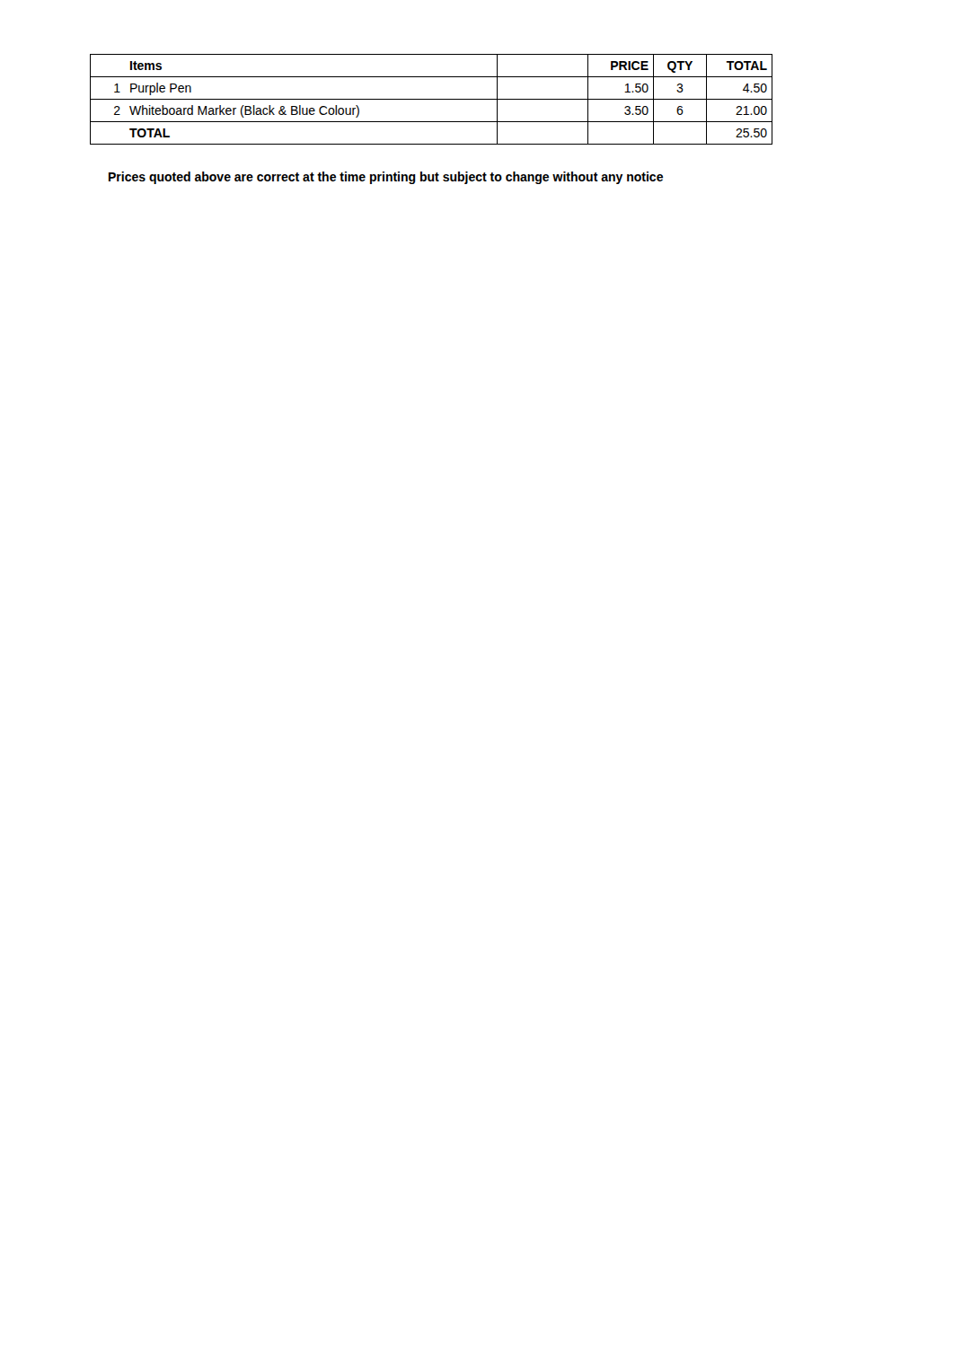| | Items | | PRICE | QTY | TOTAL |
| --- | --- | --- | --- | --- | --- |
| 1 | Purple Pen | | 1.50 | 3 | 4.50 |
| 2 | Whiteboard Marker (Black & Blue Colour) | | 3.50 | 6 | 21.00 |
| | TOTAL | | | | 25.50 |
Prices quoted above are correct at the time printing but subject to change without any notice